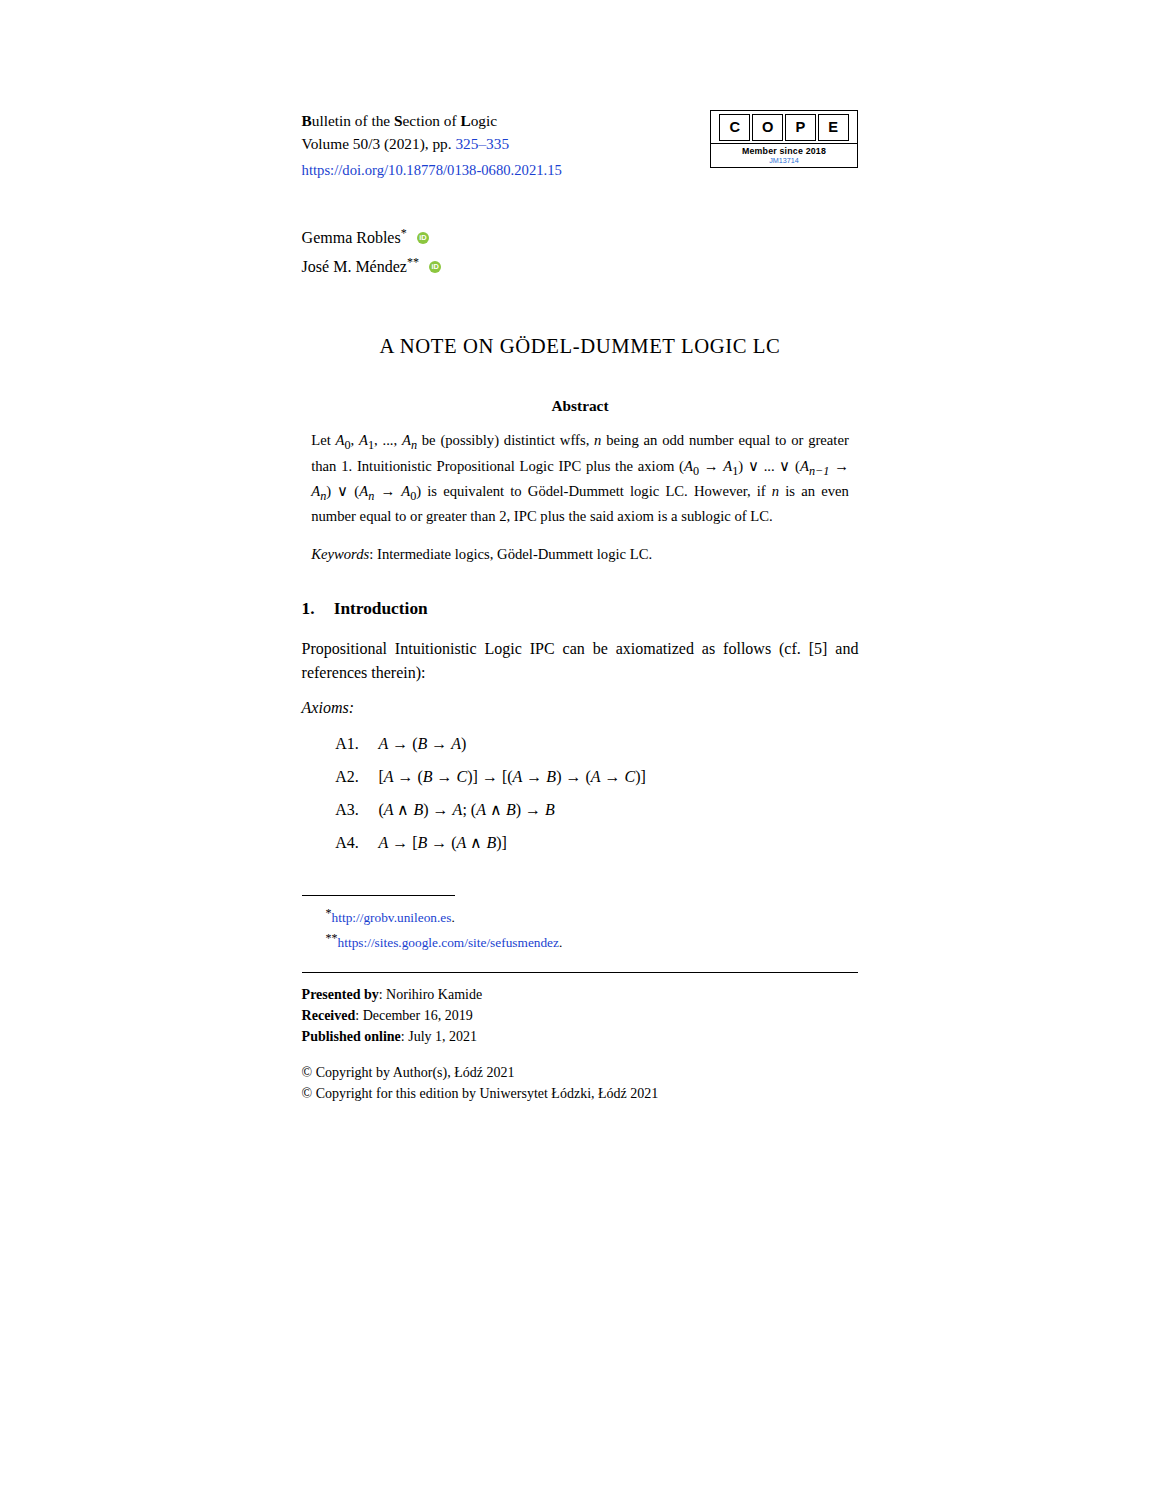Bulletin of the Section of Logic
Volume 50/3 (2021), pp. 325–335
https://doi.org/10.18778/0138-0680.2021.15
COPE
Member since 2018
JM13714
Gemma Robles*
José M. Méndez**
A NOTE ON GÖDEL-DUMMET LOGIC LC
Abstract
Let A0, A1, ..., An be (possibly) distintict wffs, n being an odd number equal to or greater than 1. Intuitionistic Propositional Logic IPC plus the axiom (A0 → A1) ∨ ... ∨ (An−1 → An) ∨ (An → A0) is equivalent to Gödel-Dummett logic LC. However, if n is an even number equal to or greater than 2, IPC plus the said axiom is a sublogic of LC.
Keywords: Intermediate logics, Gödel-Dummett logic LC.
1. Introduction
Propositional Intuitionistic Logic IPC can be axiomatized as follows (cf. [5] and references therein):
Axioms:
A1. A → (B → A)
A2.[A → (B → C)] → [(A → B) → (A → C)]
A3.(A ∧ B) → A; (A ∧ B) → B
A4. A → [B → (A ∧ B)]
*http://grobv.unileon.es.
**https://sites.google.com/site/sefusmendez.
Presented by: Norihiro Kamide
Received: December 16, 2019
Published online: July 1, 2021
© Copyright by Author(s), Łódź 2021
© Copyright for this edition by Uniwersytet Łódzki, Łódź 2021